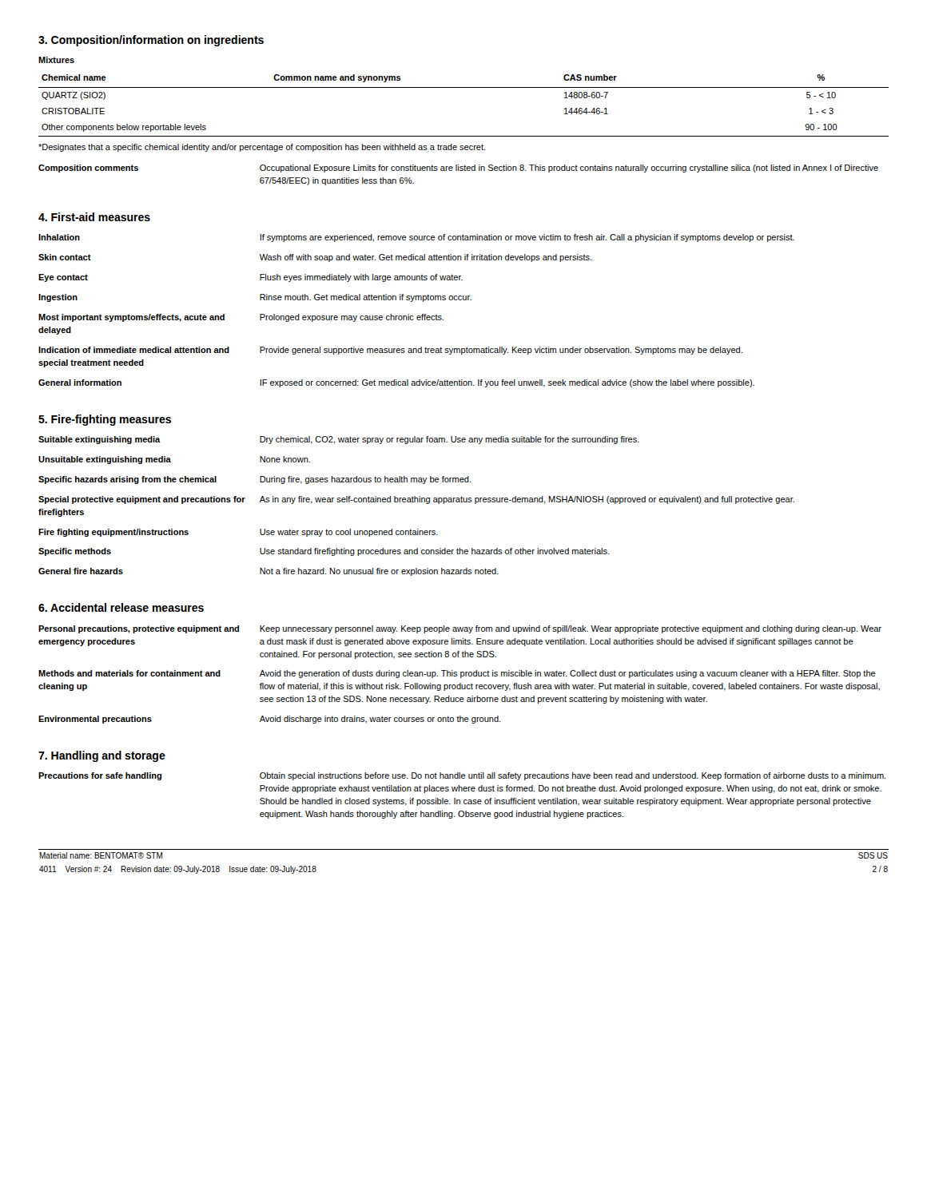3. Composition/information on ingredients
Mixtures
| Chemical name | Common name and synonyms | CAS number | % |
| --- | --- | --- | --- |
| QUARTZ (SIO2) | | 14808-60-7 | 5 - < 10 |
| CRISTOBALITE | | 14464-46-1 | 1 - < 3 |
| Other components below reportable levels | 90 - 100 |
*Designates that a specific chemical identity and/or percentage of composition has been withheld as a trade secret.
| Composition comments | Occupational Exposure Limits for constituents are listed in Section 8. This product contains naturally occurring crystalline silica (not listed in Annex I of Directive 67/548/EEC) in quantities less than 6%. |
4. First-aid measures
| Inhalation | If symptoms are experienced, remove source of contamination or move victim to fresh air. Call a physician if symptoms develop or persist. |
| Skin contact | Wash off with soap and water. Get medical attention if irritation develops and persists. |
| Eye contact | Flush eyes immediately with large amounts of water. |
| Ingestion | Rinse mouth. Get medical attention if symptoms occur. |
| Most important symptoms/effects, acute and delayed | Prolonged exposure may cause chronic effects. |
| Indication of immediate medical attention and special treatment needed | Provide general supportive measures and treat symptomatically. Keep victim under observation. Symptoms may be delayed. |
| General information | IF exposed or concerned: Get medical advice/attention. If you feel unwell, seek medical advice (show the label where possible). |
5. Fire-fighting measures
| Suitable extinguishing media | Dry chemical, CO2, water spray or regular foam. Use any media suitable for the surrounding fires. |
| Unsuitable extinguishing media | None known. |
| Specific hazards arising from the chemical | During fire, gases hazardous to health may be formed. |
| Special protective equipment and precautions for firefighters | As in any fire, wear self-contained breathing apparatus pressure-demand, MSHA/NIOSH (approved or equivalent) and full protective gear. |
| Fire fighting equipment/instructions | Use water spray to cool unopened containers. |
| Specific methods | Use standard firefighting procedures and consider the hazards of other involved materials. |
| General fire hazards | Not a fire hazard. No unusual fire or explosion hazards noted. |
6. Accidental release measures
| Personal precautions, protective equipment and emergency procedures | Keep unnecessary personnel away. Keep people away from and upwind of spill/leak. Wear appropriate protective equipment and clothing during clean-up. Wear a dust mask if dust is generated above exposure limits. Ensure adequate ventilation. Local authorities should be advised if significant spillages cannot be contained. For personal protection, see section 8 of the SDS. |
| Methods and materials for containment and cleaning up | Avoid the generation of dusts during clean-up. This product is miscible in water. Collect dust or particulates using a vacuum cleaner with a HEPA filter. Stop the flow of material, if this is without risk. Following product recovery, flush area with water. Put material in suitable, covered, labeled containers. For waste disposal, see section 13 of the SDS. None necessary. Reduce airborne dust and prevent scattering by moistening with water. |
| Environmental precautions | Avoid discharge into drains, water courses or onto the ground. |
7. Handling and storage
| Precautions for safe handling | Obtain special instructions before use. Do not handle until all safety precautions have been read and understood. Keep formation of airborne dusts to a minimum. Provide appropriate exhaust ventilation at places where dust is formed. Do not breathe dust. Avoid prolonged exposure. When using, do not eat, drink or smoke. Should be handled in closed systems, if possible. In case of insufficient ventilation, wear suitable respiratory equipment. Wear appropriate personal protective equipment. Wash hands thoroughly after handling. Observe good industrial hygiene practices. |
| Material name: BENTOMAT® STM | SDS US |
| 4011 Version #: 24 Revision date: 09-July-2018 Issue date: 09-July-2018 | 2 / 8 |